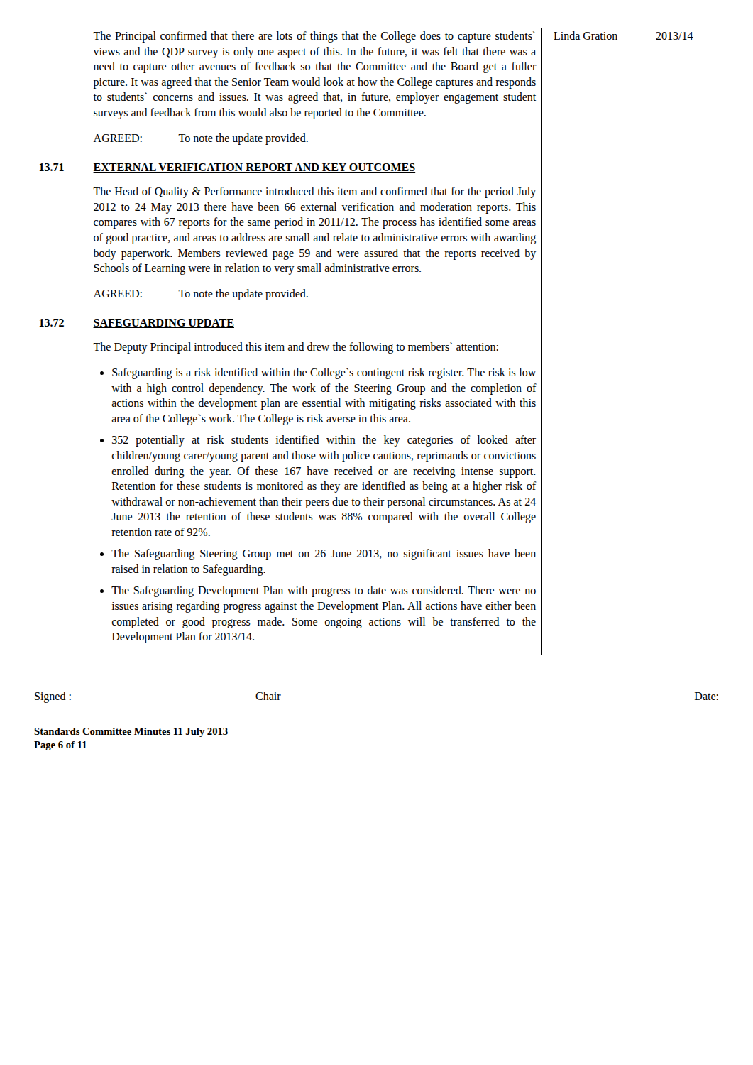| | The Principal confirmed that there are lots of things that the College does to capture students` views and the QDP survey is only one aspect of this. In the future, it was felt that there was a need to capture other avenues of feedback so that the Committee and the Board get a fuller picture. It was agreed that the Senior Team would look at how the College captures and responds to students` concerns and issues. It was agreed that, in future, employer engagement student surveys and feedback from this would also be reported to the Committee. AGREED: To note the update provided. | Linda Gration | 2013/14 |
| 13.71 | External Verification Report and Key Outcomes The Head of Quality & Performance introduced this item and confirmed that for the period July 2012 to 24 May 2013 there have been 66 external verification and moderation reports. This compares with 67 reports for the same period in 2011/12. The process has identified some areas of good practice, and areas to address are small and relate to administrative errors with awarding body paperwork. Members reviewed page 59 and were assured that the reports received by Schools of Learning were in relation to very small administrative errors. AGREED: To note the update provided. | | |
| 13.72 | Safeguarding Update The Deputy Principal introduced this item and drew the following to members` attention: Safeguarding is a risk identified within the College`s contingent risk register. The risk is low with a high control dependency. The work of the Steering Group and the completion of actions within the development plan are essential with mitigating risks associated with this area of the College`s work. The College is risk averse in this area. 352 potentially at risk students identified within the key categories of looked after children/young carer/young parent and those with police cautions, reprimands or convictions enrolled during the year. Of these 167 have received or are receiving intense support. Retention for these students is monitored as they are identified as being at a higher risk of withdrawal or non-achievement than their peers due to their personal circumstances. As at 24 June 2013 the retention of these students was 88% compared with the overall College retention rate of 92%. The Safeguarding Steering Group met on 26 June 2013, no significant issues have been raised in relation to Safeguarding. The Safeguarding Development Plan with progress to date was considered. There were no issues arising regarding progress against the Development Plan. All actions have either been completed or good progress made. Some ongoing actions will be transferred to the Development Plan for 2013/14. | | |
Signed : _____________________________Chair Date:
Standards Committee Minutes 11 July 2013
Page 6 of 11